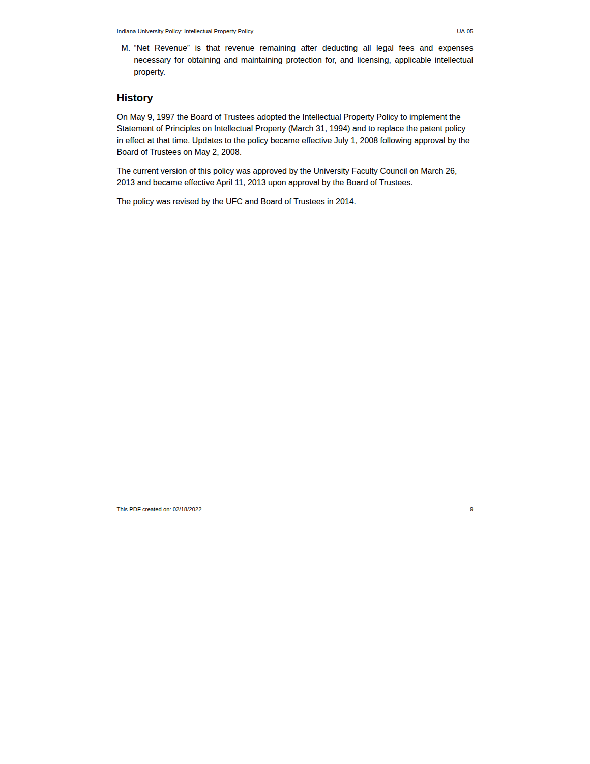Indiana University Policy: Intellectual Property Policy
UA-05
M.“Net Revenue” is that revenue remaining after deducting all legal fees and expenses necessary for obtaining and maintaining protection for, and licensing, applicable intellectual property.
History
On May 9, 1997 the Board of Trustees adopted the Intellectual Property Policy to implement the Statement of Principles on Intellectual Property (March 31, 1994) and to replace the patent policy in effect at that time. Updates to the policy became effective July 1, 2008 following approval by the Board of Trustees on May 2, 2008.
The current version of this policy was approved by the University Faculty Council on March 26, 2013 and became effective April 11, 2013 upon approval by the Board of Trustees.
The policy was revised by the UFC and Board of Trustees in 2014.
This PDF created on: 02/18/2022
9